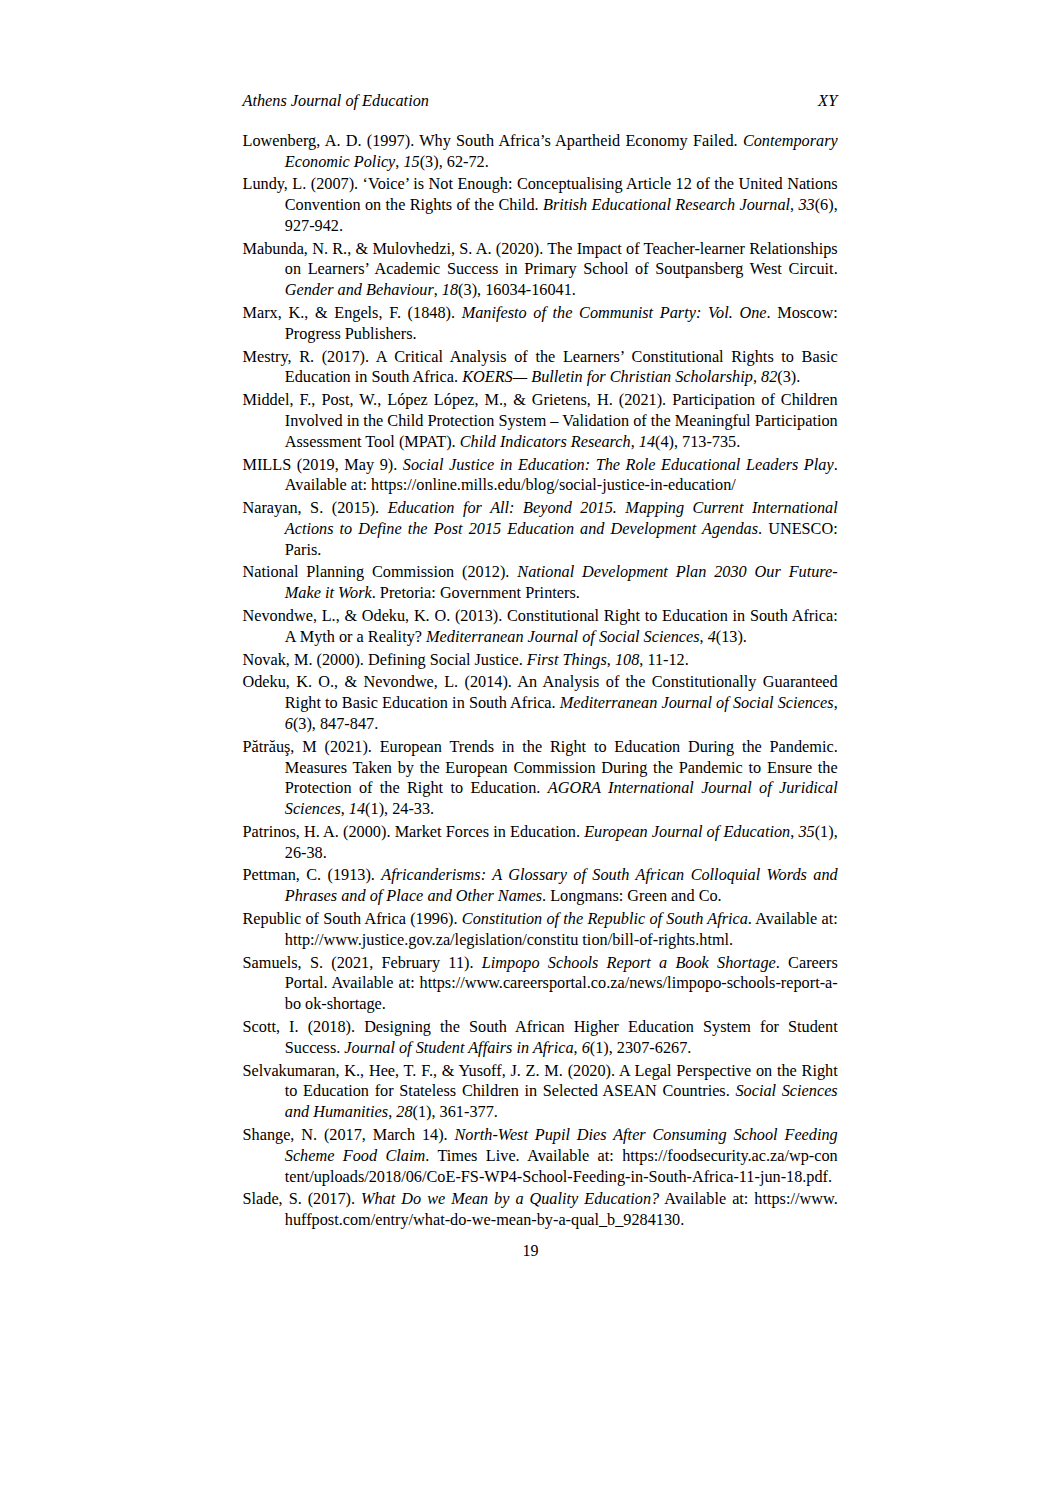Athens Journal of Education XY
Lowenberg, A. D. (1997). Why South Africa’s Apartheid Economy Failed. Contemporary Economic Policy, 15(3), 62-72.
Lundy, L. (2007). ‘Voice’ is Not Enough: Conceptualising Article 12 of the United Nations Convention on the Rights of the Child. British Educational Research Journal, 33(6), 927-942.
Mabunda, N. R., & Mulovhedzi, S. A. (2020). The Impact of Teacher-learner Relationships on Learners’ Academic Success in Primary School of Soutpansberg West Circuit. Gender and Behaviour, 18(3), 16034-16041.
Marx, K., & Engels, F. (1848). Manifesto of the Communist Party: Vol. One. Moscow: Progress Publishers.
Mestry, R. (2017). A Critical Analysis of the Learners’ Constitutional Rights to Basic Education in South Africa. KOERS— Bulletin for Christian Scholarship, 82(3).
Middel, F., Post, W., López López, M., & Grietens, H. (2021). Participation of Children Involved in the Child Protection System – Validation of the Meaningful Participation Assessment Tool (MPAT). Child Indicators Research, 14(4), 713-735.
MILLS (2019, May 9). Social Justice in Education: The Role Educational Leaders Play. Available at: https://online.mills.edu/blog/social-justice-in-education/
Narayan, S. (2015). Education for All: Beyond 2015. Mapping Current International Actions to Define the Post 2015 Education and Development Agendas. UNESCO: Paris.
National Planning Commission (2012). National Development Plan 2030 Our Future-Make it Work. Pretoria: Government Printers.
Nevondwe, L., & Odeku, K. O. (2013). Constitutional Right to Education in South Africa: A Myth or a Reality? Mediterranean Journal of Social Sciences, 4(13).
Novak, M. (2000). Defining Social Justice. First Things, 108, 11-12.
Odeku, K. O., & Nevondwe, L. (2014). An Analysis of the Constitutionally Guaranteed Right to Basic Education in South Africa. Mediterranean Journal of Social Sciences, 6(3), 847-847.
Pătrăuş, M (2021). European Trends in the Right to Education During the Pandemic. Measures Taken by the European Commission During the Pandemic to Ensure the Protection of the Right to Education. AGORA International Journal of Juridical Sciences, 14(1), 24-33.
Patrinos, H. A. (2000). Market Forces in Education. European Journal of Education, 35(1), 26-38.
Pettman, C. (1913). Africanderisms: A Glossary of South African Colloquial Words and Phrases and of Place and Other Names. Longmans: Green and Co.
Republic of South Africa (1996). Constitution of the Republic of South Africa. Available at: http://www.justice.gov.za/legislation/constitu tion/bill-of-rights.html.
Samuels, S. (2021, February 11). Limpopo Schools Report a Book Shortage. Careers Portal. Available at: https://www.careersportal.co.za/news/limpopo-schools-report-a-bo ok-shortage.
Scott, I. (2018). Designing the South African Higher Education System for Student Success. Journal of Student Affairs in Africa, 6(1), 2307-6267.
Selvakumaran, K., Hee, T. F., & Yusoff, J. Z. M. (2020). A Legal Perspective on the Right to Education for Stateless Children in Selected ASEAN Countries. Social Sciences and Humanities, 28(1), 361-377.
Shange, N. (2017, March 14). North-West Pupil Dies After Consuming School Feeding Scheme Food Claim. Times Live. Available at: https://foodsecurity.ac.za/wp-con tent/uploads/2018/06/CoE-FS-WP4-School-Feeding-in-South-Africa-11-jun-18.pdf.
Slade, S. (2017). What Do we Mean by a Quality Education? Available at: https://www. huffpost.com/entry/what-do-we-mean-by-a-qual_b_9284130.
19